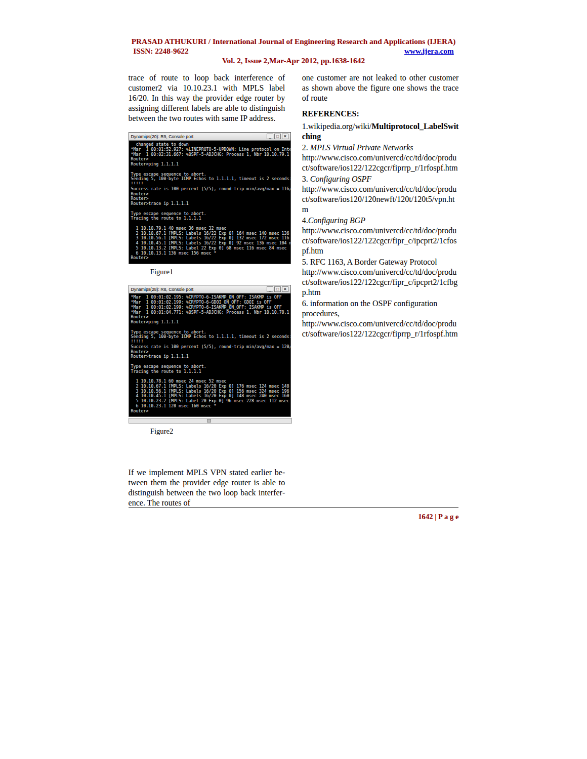PRASAD ATHUKURI / International Journal of Engineering Research and Applications (IJERA)
ISSN: 2248-9622 www.ijera.com
Vol. 2, Issue 2,Mar-Apr 2012, pp.1638-1642
trace of route to loop back interference of customer2 via 10.10.23.1 with MPLS label 16/20. In this way the provider edge router by assigning different labels are able to distinguish between the two routes with same IP address.
Dynamips(20): R9, Console port _□✕
  changed state to down
*Mar  1 00:01:52.927: %LINEPROTO-5-UPDOWN: Line protocol on Interface Serial1/0,
*Mar  1 00:02:31.667: %OSPF-5-ADJCHG: Process 1, Nbr 10.10.79.1 on Serial1/0 fro
Router>
Router>ping 1.1.1.1

Type escape sequence to abort.
Sending 5, 100-byte ICMP Echos to 1.1.1.1, timeout is 2 seconds:
!!!!!
Success rate is 100 percent (5/5), round-trip min/avg/max = 116/152/240 ms
Router>
Router>
Router>trace ip 1.1.1.1

Type escape sequence to abort.
Tracing the route to 1.1.1.1

  1 10.10.79.1 40 msec 36 msec 32 msec
  2 10.10.67.1 [MPLS: Labels 16/22 Exp 0] 164 msec 140 msec 136 msec
  3 10.10.56.1 [MPLS: Labels 16/22 Exp 0] 132 msec 172 msec 116 msec
  4 10.10.45.1 [MPLS: Labels 16/22 Exp 0] 92 msec 136 msec 104 msec
  5 10.10.13.2 [MPLS: Label 22 Exp 0] 68 msec 116 msec 84 msec
  6 10.10.13.1 136 msec 156 msec *
Router>
Figure1
Dynamips(28): R8, Console port _□✕
*Mar  1 00:01:02.195: %CRYPTO-6-ISAKMP_ON_OFF: ISAKMP is OFF
*Mar  1 00:01:02.199: %CRYPTO-6-GDOI_ON_OFF: GDOI is OFF
*Mar  1 00:01:02.199: %CRYPTO-6-ISAKMP_ON_OFF: ISAKMP is OFF
*Mar  1 00:01:04.771: %OSPF-5-ADJCHG: Process 1, Nbr 10.10.78.1 on Serial1/0 fro
Router>
Router>ping 1.1.1.1

Type escape sequence to abort.
Sending 5, 100-byte ICMP Echos to 1.1.1.1, timeout is 2 seconds:
!!!!!
Success rate is 100 percent (5/5), round-trip min/avg/max = 120/143/180 ms
Router>
Router>trace ip 1.1.1.1

Type escape sequence to abort.
Tracing the route to 1.1.1.1

  1 10.10.78.1 60 msec 24 msec 52 msec
  2 10.10.67.1 [MPLS: Labels 16/20 Exp 0] 176 msec 124 msec 148 msec
  3 10.10.56.1 [MPLS: Labels 16/20 Exp 0] 156 msec 324 msec 196 msec
  4 10.10.45.1 [MPLS: Labels 16/20 Exp 0] 148 msec 240 msec 160 msec
  5 10.10.23.2 [MPLS: Label 20 Exp 0] 96 msec 228 msec 112 msec
  6 10.10.23.1 120 msec 160 msec *
Router>
Figure2
If we implement MPLS VPN stated earlier between them the provider edge router is able to distinguish between the two loop back interference. The routes of
one customer are not leaked to other customer as shown above the figure one shows the trace of route
REFERENCES:
1.wikipedia.org/wiki/Multiprotocol_LabelSwitching
2. MPLS Virtual Private Networks
http://www.cisco.com/univercd/cc/td/doc/product/software/ios122/122cgcr/fiprrp_r/1rfospf.htm
3. Configuring OSPF
http://www.cisco.com/univercd/cc/td/doc/product/software/ios120/120newft/120t/120t5/vpn.htm
4.Configuring BGP
http://www.cisco.com/univercd/cc/td/doc/product/software/ios122/122cgcr/fipr_c/ipcprt2/1cfospf.htm
5. RFC 1163, A Border Gateway Protocol
http://www.cisco.com/univercd/cc/td/doc/product/software/ios122/122cgcr/fipr_c/ipcprt2/1cfbgp.htm
6. information on the OSPF configuration procedures,
http://www.cisco.com/univercd/cc/td/doc/product/software/ios122/122cgcr/fiprrp_r/1rfospf.htm
1642 | P a g e